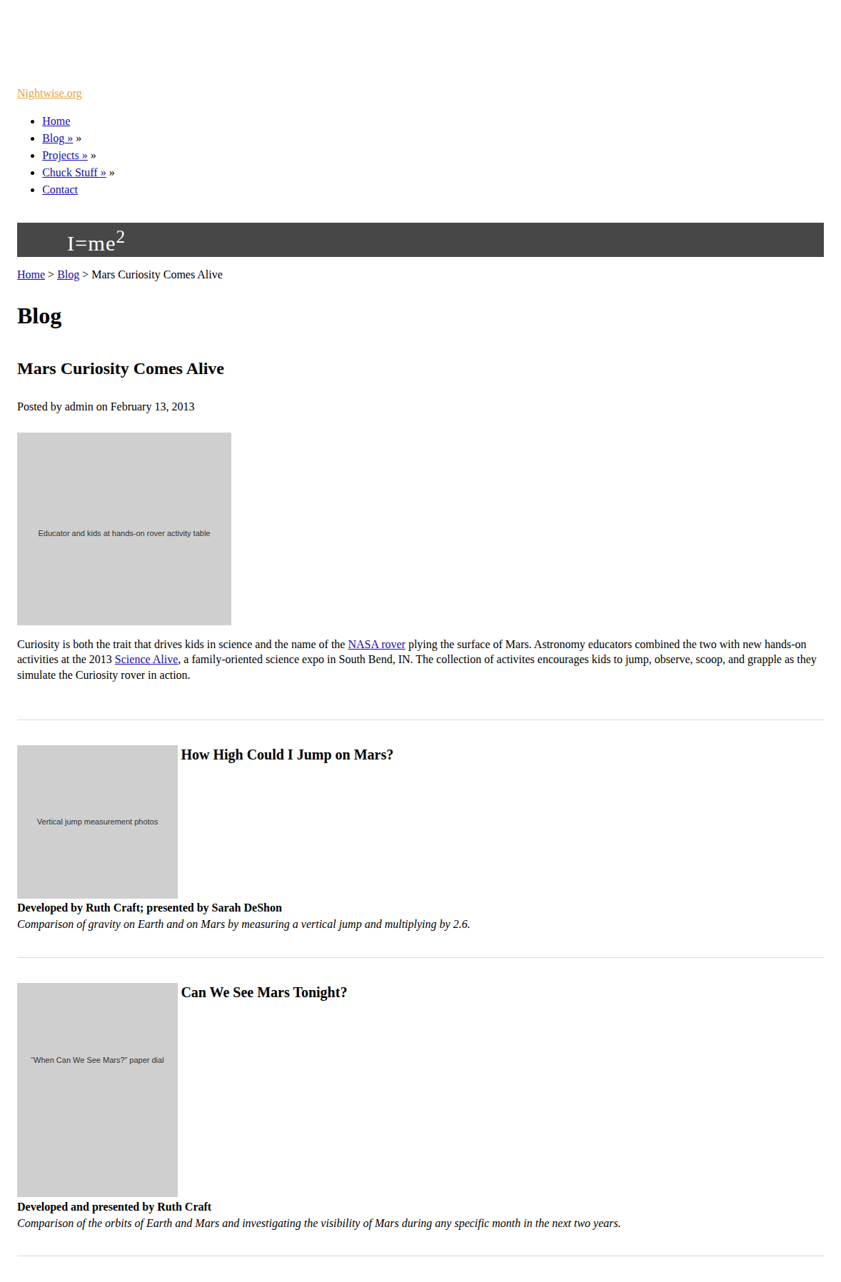Nightwise.org
Home
Blog » »
Projects » »
Chuck Stuff » »
Contact
I=me2
Home > Blog > Mars Curiosity Comes Alive
Blog
Mars Curiosity Comes Alive
Posted by admin on February 13, 2013
Educator and kids at hands-on rover activity table
Curiosity is both the trait that drives kids in science and the name of the NASA rover plying the surface of Mars. Astronomy educators combined the two with new hands-on activities at the 2013 Science Alive, a family-oriented science expo in South Bend, IN. The collection of activites encourages kids to jump, observe, scoop, and grapple as they simulate the Curiosity rover in action.
Vertical jump measurement photos
How High Could I Jump on Mars?
Developed by Ruth Craft; presented by Sarah DeShon
Comparison of gravity on Earth and on Mars by measuring a vertical jump and multiplying by 2.6.
“When Can We See Mars?” paper dial
Can We See Mars Tonight?
Developed and presented by Ruth Craft
Comparison of the orbits of Earth and Mars and investigating the visibility of Mars during any specific month in the next two years.